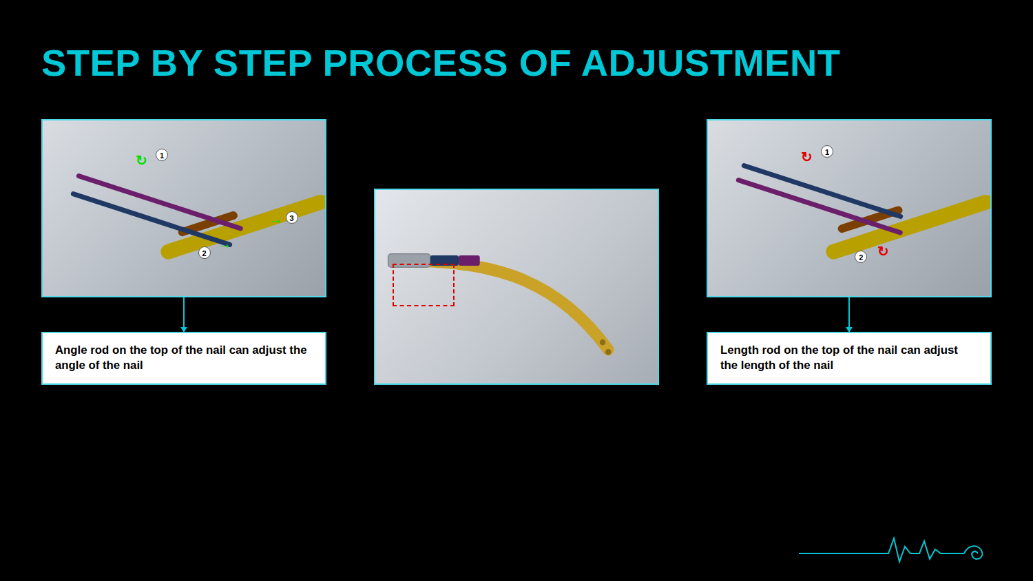Step by Step Process of Adjustment
1 2 3 ↻ → →
Angle rod on the top of the nail can adjust the angle of the nail
1 2 ↻ ↻
Length rod on the top of the nail can adjust the length of the nail